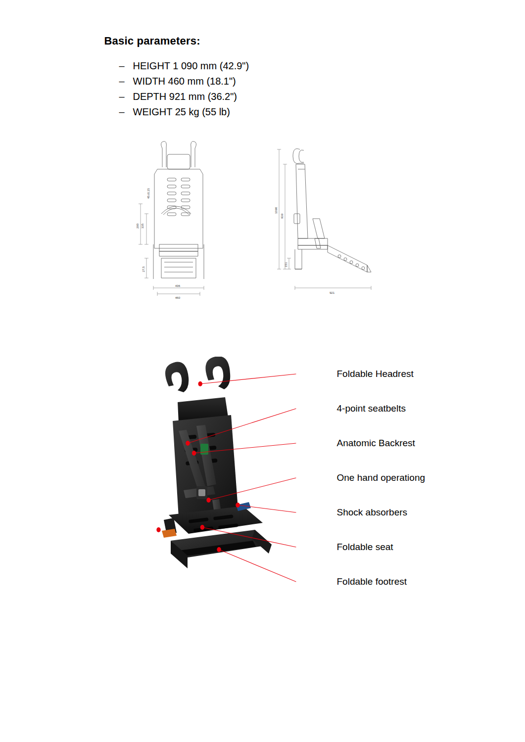Basic parameters:
HEIGHT 1 090 mm (42.9")
WIDTH 460 mm (18.1")
DEPTH 921 mm (36.2")
WEIGHT 25 kg (55 lb)
45±0,15 335 290 27,5 436 460
939 1090 151 921
Foldable Headrest
4-point seatbelts
Anatomic Backrest
One hand operationg
Shock absorbers
Foldable seat
Foldable footrest